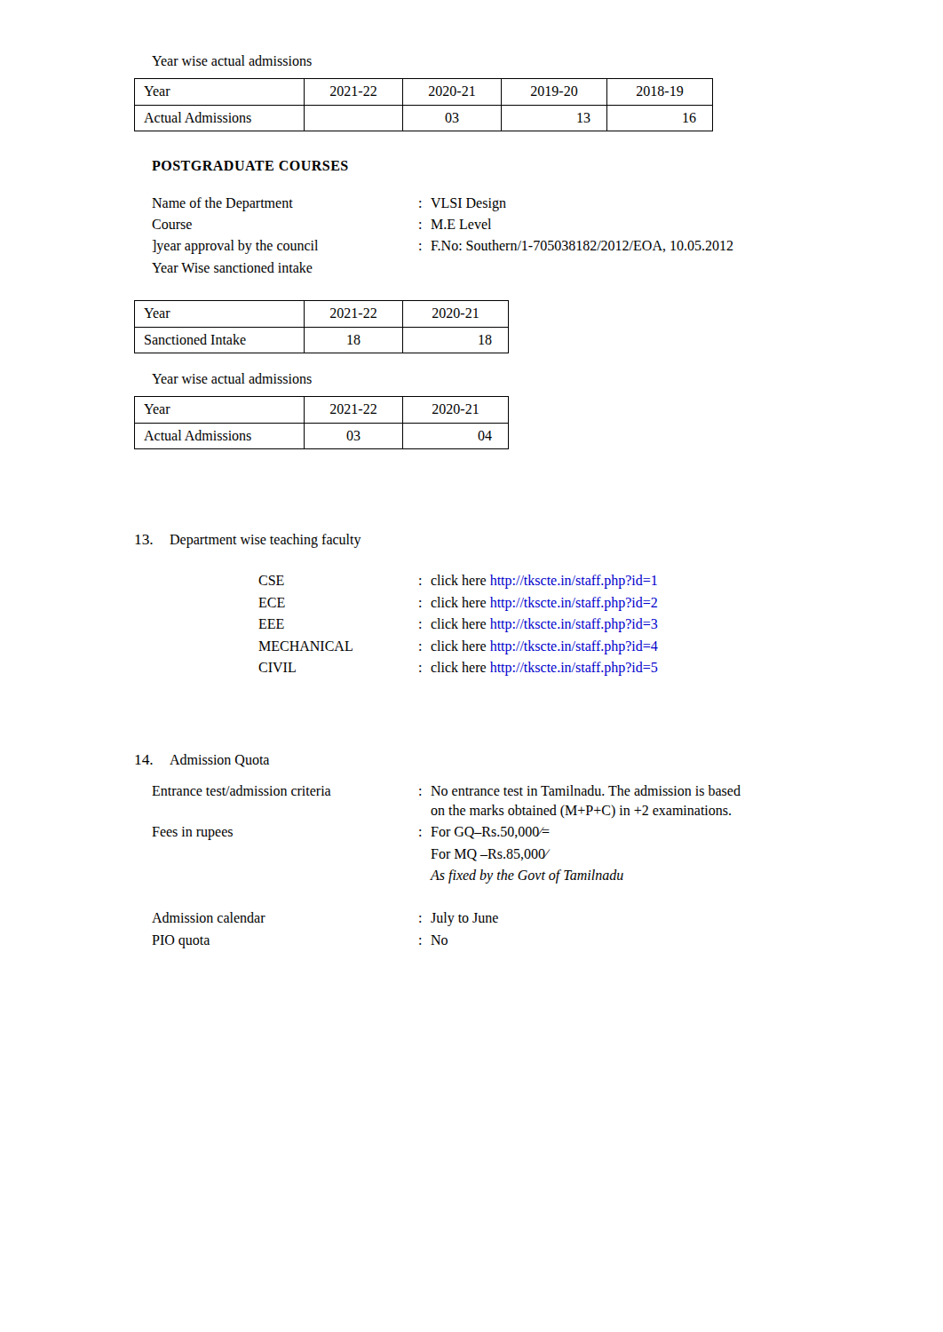Year wise actual admissions
| Year | 2021-22 | 2020-21 | 2019-20 | 2018-19 |
| Actual Admissions | | 03 | 13 | 16 |
POSTGRADUATE COURSES
| Name of the Department | : | VLSI Design |
| Course | : | M.E Level |
| ]year approval by the council | : | F.No: Southern/1-705038182/2012/EOA, 10.05.2012 |
| Year Wise sanctioned intake | | |
| Year | 2021-22 | 2020-21 |
| Sanctioned Intake | 18 | 18 |
Year wise actual admissions
| Year | 2021-22 | 2020-21 |
| Actual Admissions | 03 | 04 |
13. Department wise teaching faculty
| CSE | : | click here http://tkscte.in/staff.php?id=1 |
| ECE | : | click here http://tkscte.in/staff.php?id=2 |
| EEE | : | click here http://tkscte.in/staff.php?id=3 |
| MECHANICAL | : | click here http://tkscte.in/staff.php?id=4 |
| CIVIL | : | click here http://tkscte.in/staff.php?id=5 |
14. Admission Quota
| Entrance test/admission criteria | : | No entrance test in Tamilnadu. The admission is based on the marks obtained (M+P+C) in +2 examinations. |
| Fees in rupees | : | For GQ–Rs.50,000∕= |
| | | For MQ –Rs.85,000∕ |
| | | As fixed by the Govt of Tamilnadu |
| Admission calendar | : | July to June |
| PIO quota | : | No |